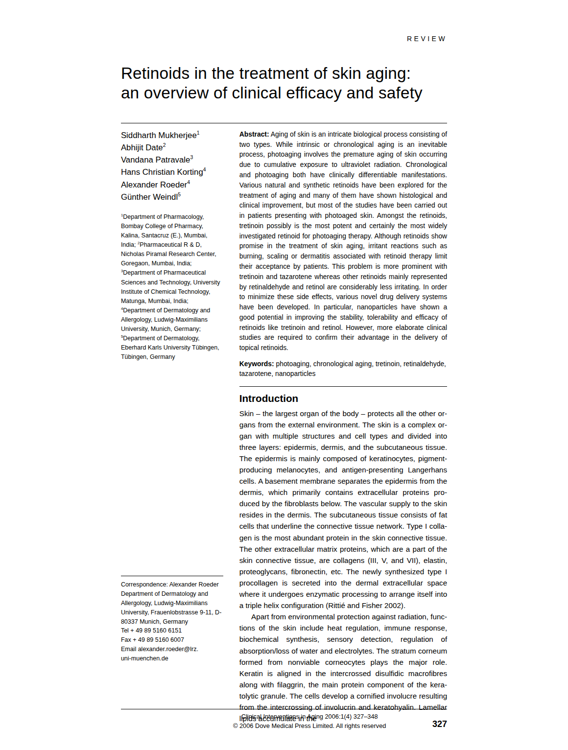Review
Retinoids in the treatment of skin aging:
an overview of clinical efficacy and safety
Siddharth Mukherjee1 Abhijit Date2 Vandana Patravale3 Hans Christian Korting4 Alexander Roeder4 Günther Weindl5
1Department of Pharmacology, Bombay College of Pharmacy, Kalina, Santacruz (E.), Mumbai, India; 2Pharmaceutical R & D, Nicholas Piramal Research Center, Goregaon, Mumbai, India; 3Department of Pharmaceutical Sciences and Technology, University Institute of Chemical Technology, Matunga, Mumbai, India; 4Department of Dermatology and Allergology, Ludwig-Maximilians University, Munich, Germany; 5Department of Dermatology, Eberhard Karls University Tübingen, Tübingen, Germany
Correspondence: Alexander Roeder
Department of Dermatology and Allergology, Ludwig-Maximilians University, Frauenlobstrasse 9-11, D-80337 Munich, Germany
Tel + 49 89 5160 6151
Fax + 49 89 5160 6007
Email alexander.roeder@lrz.
uni-muenchen.de
Abstract: Aging of skin is an intricate biological process consisting of two types. While intrinsic or chronological aging is an inevitable process, photoaging involves the premature aging of skin occurring due to cumulative exposure to ultraviolet radiation. Chronological and photoaging both have clinically differentiable manifestations. Various natural and synthetic retinoids have been explored for the treatment of aging and many of them have shown histological and clinical improvement, but most of the studies have been carried out in patients presenting with photoaged skin. Amongst the retinoids, tretinoin possibly is the most potent and certainly the most widely investigated retinoid for photoaging therapy. Although retinoids show promise in the treatment of skin aging, irritant reactions such as burning, scaling or dermatitis associated with retinoid therapy limit their acceptance by patients. This problem is more prominent with tretinoin and tazarotene whereas other retinoids mainly represented by retinaldehyde and retinol are considerably less irritating. In order to minimize these side effects, various novel drug delivery systems have been developed. In particular, nanoparticles have shown a good potential in improving the stability, tolerability and efficacy of retinoids like tretinoin and retinol. However, more elaborate clinical studies are required to confirm their advantage in the delivery of topical retinoids.
Keywords: photoaging, chronological aging, tretinoin, retinaldehyde, tazarotene, nanoparticles
Introduction
Skin – the largest organ of the body – protects all the other organs from the external environment. The skin is a complex organ with multiple structures and cell types and divided into three layers: epidermis, dermis, and the subcutaneous tissue. The epidermis is mainly composed of keratinocytes, pigment-producing melanocytes, and antigen-presenting Langerhans cells. A basement membrane separates the epidermis from the dermis, which primarily contains extracellular proteins produced by the fibroblasts below. The vascular supply to the skin resides in the dermis. The subcutaneous tissue consists of fat cells that underline the connective tissue network. Type I collagen is the most abundant protein in the skin connective tissue. The other extracellular matrix proteins, which are a part of the skin connective tissue, are collagens (III, V, and VII), elastin, proteoglycans, fibronectin, etc. The newly synthesized type I procollagen is secreted into the dermal extracellular space where it undergoes enzymatic processing to arrange itself into a triple helix configuration (Rittié and Fisher 2002).
Apart from environmental protection against radiation, functions of the skin include heat regulation, immune response, biochemical synthesis, sensory detection, regulation of absorption/loss of water and electrolytes. The stratum corneum formed from nonviable corneocytes plays the major role. Keratin is aligned in the intercrossed disulfidic macrofibres along with filaggrin, the main protein component of the keratolytic granule. The cells develop a cornified involucre resulting from the intercrossing of involucrin and keratohyalin. Lamellar lipids accumulate in the
Clinical Interventions in Aging 2006:1(4) 327–348
© 2006 Dove Medical Press Limited. All rights reserved
327